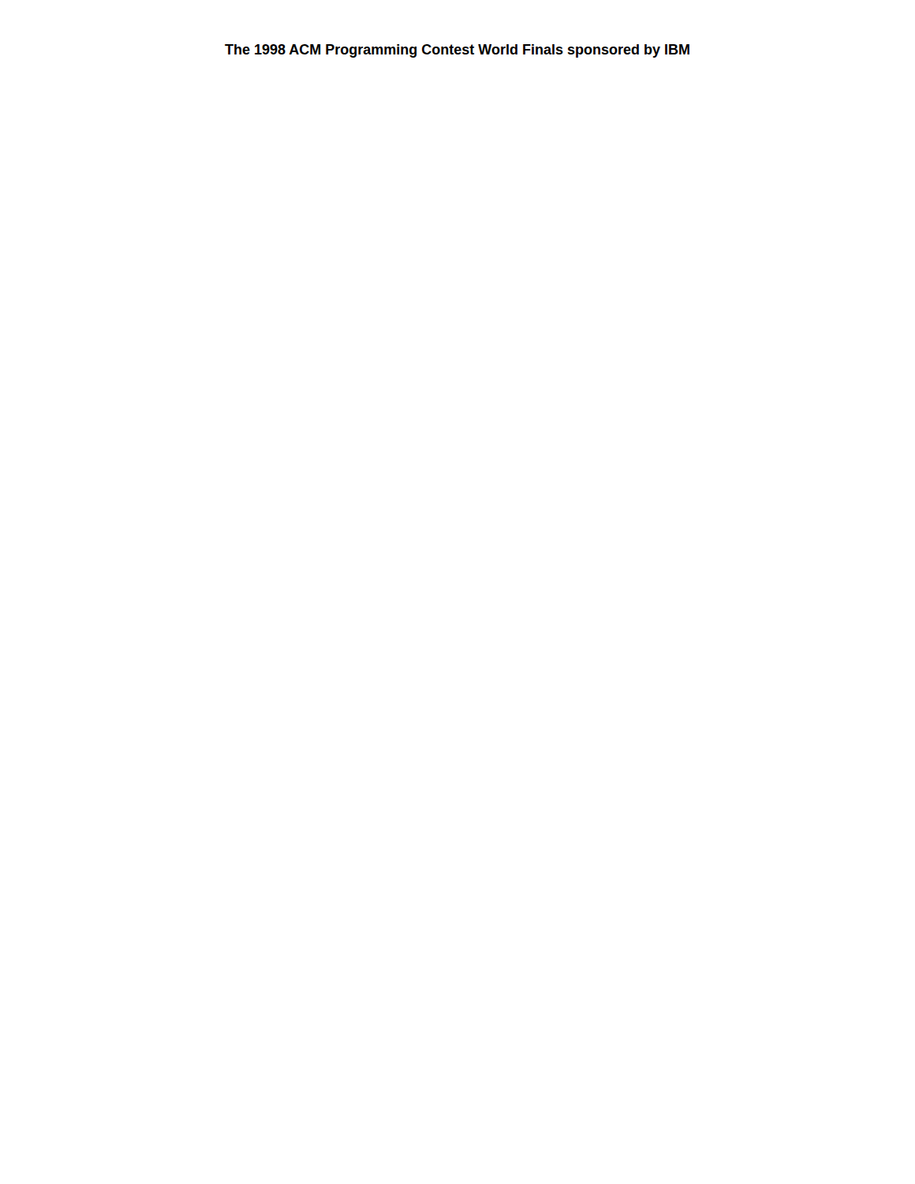The 1998 ACM Programming Contest World Finals sponsored by IBM